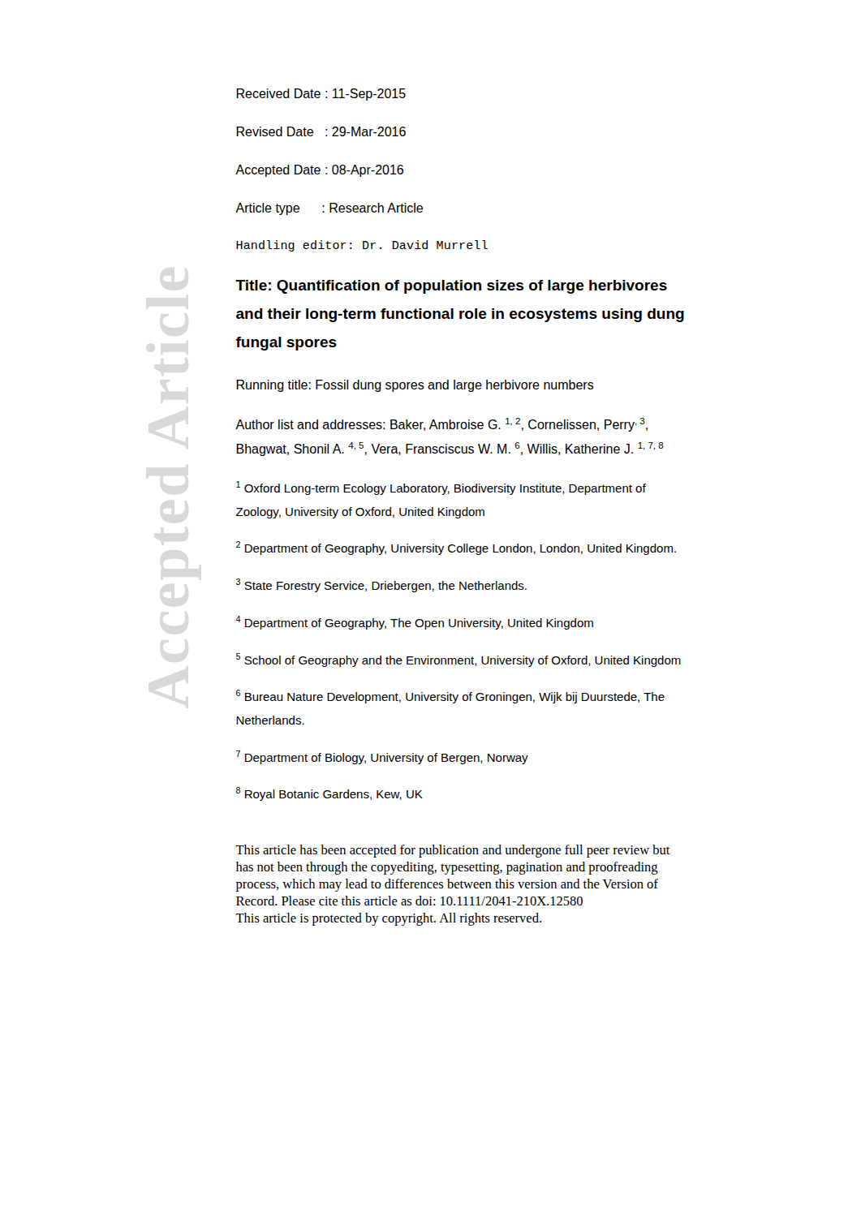Accepted Article
Received Date : 11-Sep-2015
Revised Date : 29-Mar-2016
Accepted Date : 08-Apr-2016
Article type : Research Article
Handling editor: Dr. David Murrell
Title: Quantification of population sizes of large herbivores and their long-term functional role in ecosystems using dung fungal spores
Running title: Fossil dung spores and large herbivore numbers
Author list and addresses: Baker, Ambroise G. 1, 2, Cornelissen, Perry, 3, Bhagwat, Shonil A. 4, 5, Vera, Fransciscus W. M. 6, Willis, Katherine J. 1, 7, 8
1 Oxford Long-term Ecology Laboratory, Biodiversity Institute, Department of Zoology, University of Oxford, United Kingdom
2 Department of Geography, University College London, London, United Kingdom.
3 State Forestry Service, Driebergen, the Netherlands.
4 Department of Geography, The Open University, United Kingdom
5 School of Geography and the Environment, University of Oxford, United Kingdom
6 Bureau Nature Development, University of Groningen, Wijk bij Duurstede, The Netherlands.
7 Department of Biology, University of Bergen, Norway
8 Royal Botanic Gardens, Kew, UK
This article has been accepted for publication and undergone full peer review but has not been through the copyediting, typesetting, pagination and proofreading process, which may lead to differences between this version and the Version of Record. Please cite this article as doi: 10.1111/2041-210X.12580
This article is protected by copyright. All rights reserved.